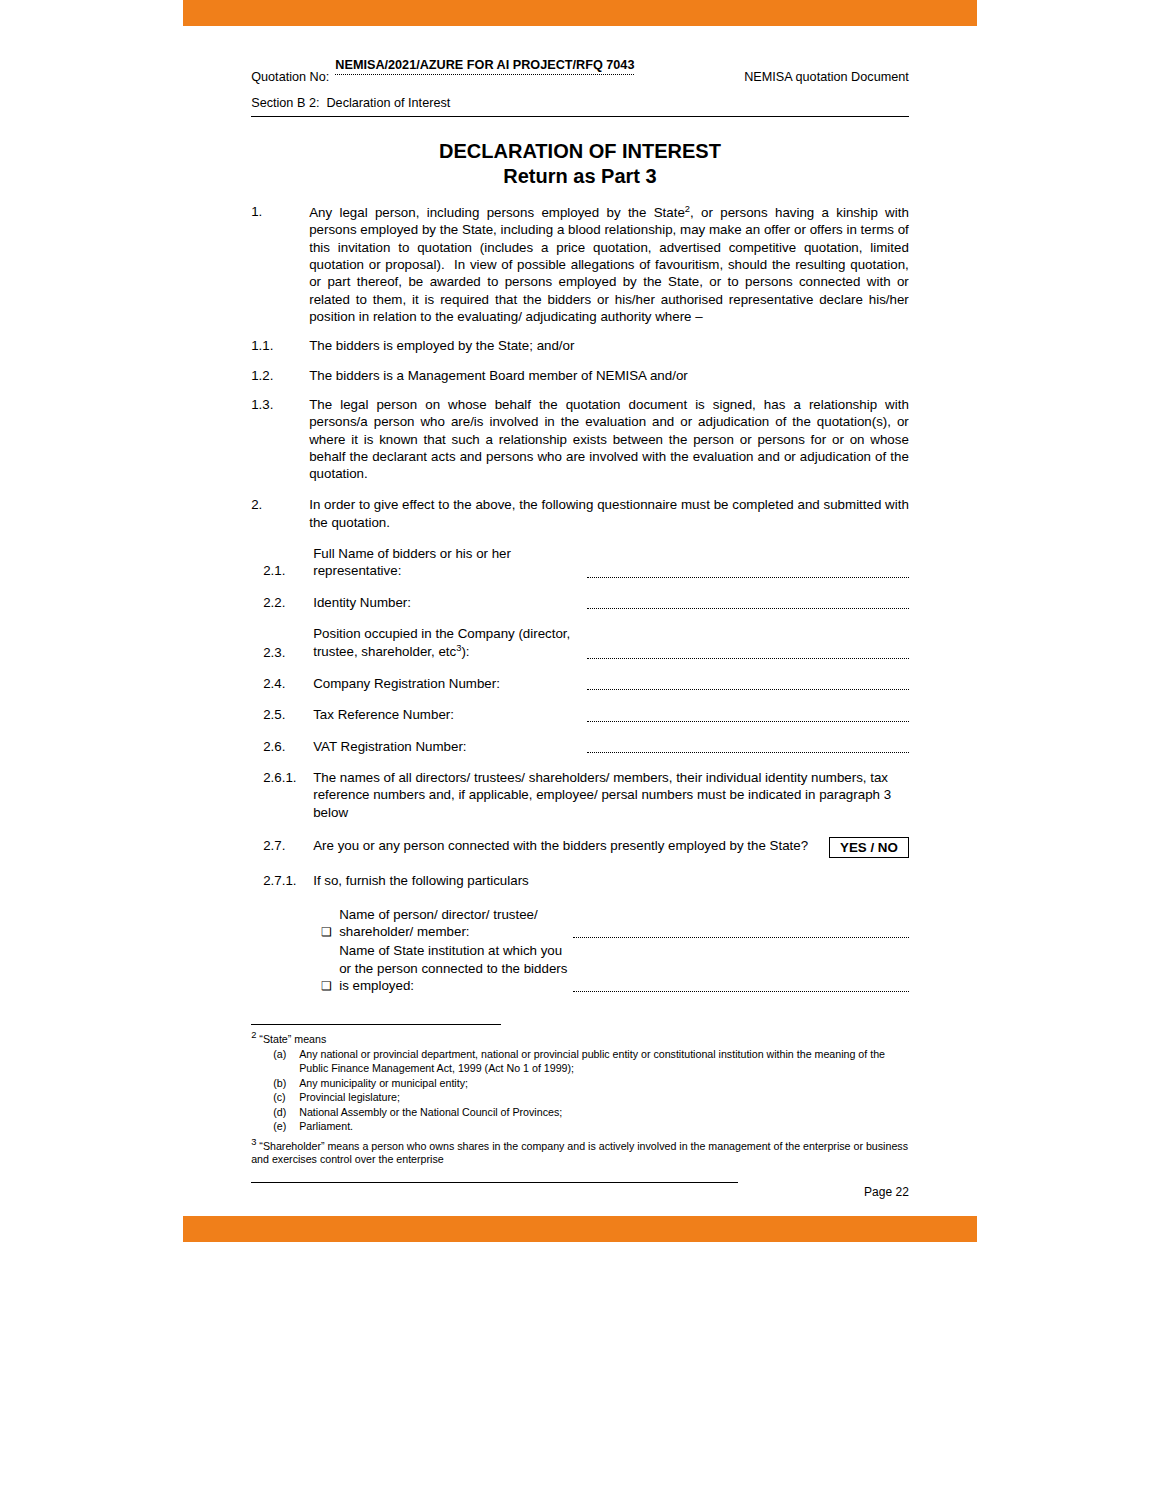Quotation No:
NEMISA/2021/AZURE FOR AI PROJECT/RFQ 7043
NEMISA quotation Document
Section B 2: Declaration of Interest
DECLARATION OF INTERESTReturn as Part 3
1.
Any legal person, including persons employed by the State2, or persons having a kinship with persons employed by the State, including a blood relationship, may make an offer or offers in terms of this invitation to quotation (includes a price quotation, advertised competitive quotation, limited quotation or proposal). In view of possible allegations of favouritism, should the resulting quotation, or part thereof, be awarded to persons employed by the State, or to persons connected with or related to them, it is required that the bidders or his/her authorised representative declare his/her position in relation to the evaluating/ adjudicating authority where –
1.1.
The bidders is employed by the State; and/or
1.2.
The bidders is a Management Board member of NEMISA and/or
1.3.
The legal person on whose behalf the quotation document is signed, has a relationship with persons/a person who are/is involved in the evaluation and or adjudication of the quotation(s), or where it is known that such a relationship exists between the person or persons for or on whose behalf the declarant acts and persons who are involved with the evaluation and or adjudication of the quotation.
2.
In order to give effect to the above, the following questionnaire must be completed and submitted with the quotation.
2.1.
Full Name of bidders or his or her representative:
2.2.
Identity Number:
2.3.
Position occupied in the Company (director, trustee, shareholder, etc3):
2.4.
Company Registration Number:
2.5.
Tax Reference Number:
2.6.
VAT Registration Number:
2.6.1.
The names of all directors/ trustees/ shareholders/ members, their individual identity numbers, tax reference numbers and, if applicable, employee/ persal numbers must be indicated in paragraph 3 below
2.7.
Are you or any person connected with the bidders presently employed by the State?
YES / NO
2.7.1.
If so, furnish the following particulars
❑
Name of person/ director/ trustee/ shareholder/ member:
❑
Name of State institution at which you or the person connected to the bidders is employed:
2 “State” means
(a)
Any national or provincial department, national or provincial public entity or constitutional institution within the meaning of the Public Finance Management Act, 1999 (Act No 1 of 1999);
(b)
Any municipality or municipal entity;
(c)
Provincial legislature;
(d)
National Assembly or the National Council of Provinces;
(e)
Parliament.
3 “Shareholder” means a person who owns shares in the company and is actively involved in the management of the enterprise or business and exercises control over the enterprise
Page 22